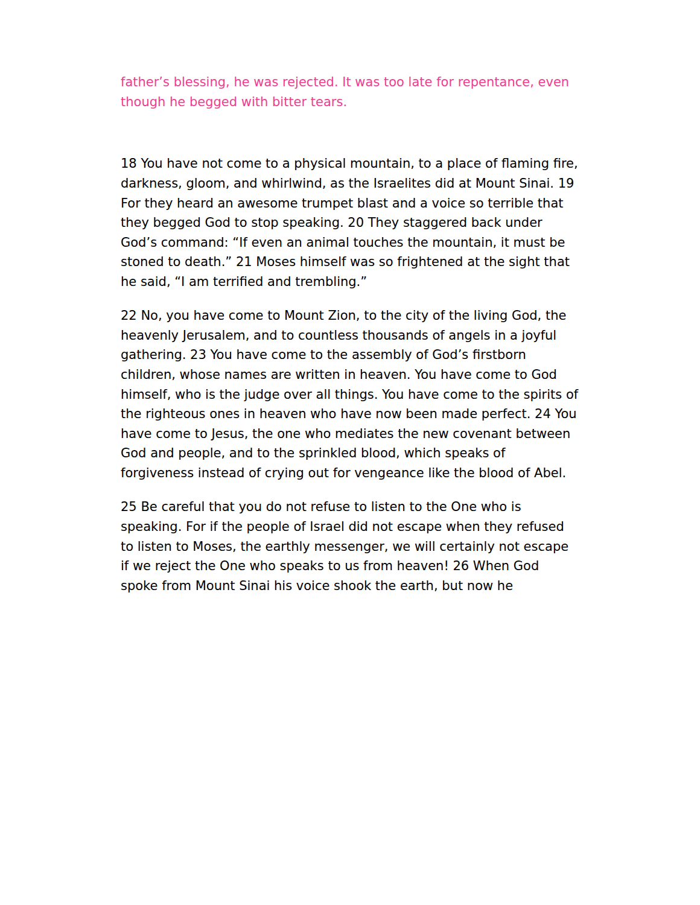father’s blessing, he was rejected. It was too late for repentance, even though he begged with bitter tears.
18 You have not come to a physical mountain, to a place of flaming fire, darkness, gloom, and whirlwind, as the Israelites did at Mount Sinai. 19 For they heard an awesome trumpet blast and a voice so terrible that they begged God to stop speaking. 20 They staggered back under God’s command: “If even an animal touches the mountain, it must be stoned to death.” 21 Moses himself was so frightened at the sight that he said, “I am terrified and trembling.”
22 No, you have come to Mount Zion, to the city of the living God, the heavenly Jerusalem, and to countless thousands of angels in a joyful gathering. 23 You have come to the assembly of God’s firstborn children, whose names are written in heaven. You have come to God himself, who is the judge over all things. You have come to the spirits of the righteous ones in heaven who have now been made perfect. 24 You have come to Jesus, the one who mediates the new covenant between God and people, and to the sprinkled blood, which speaks of forgiveness instead of crying out for vengeance like the blood of Abel.
25 Be careful that you do not refuse to listen to the One who is speaking. For if the people of Israel did not escape when they refused to listen to Moses, the earthly messenger, we will certainly not escape if we reject the One who speaks to us from heaven! 26 When God spoke from Mount Sinai his voice shook the earth, but now he